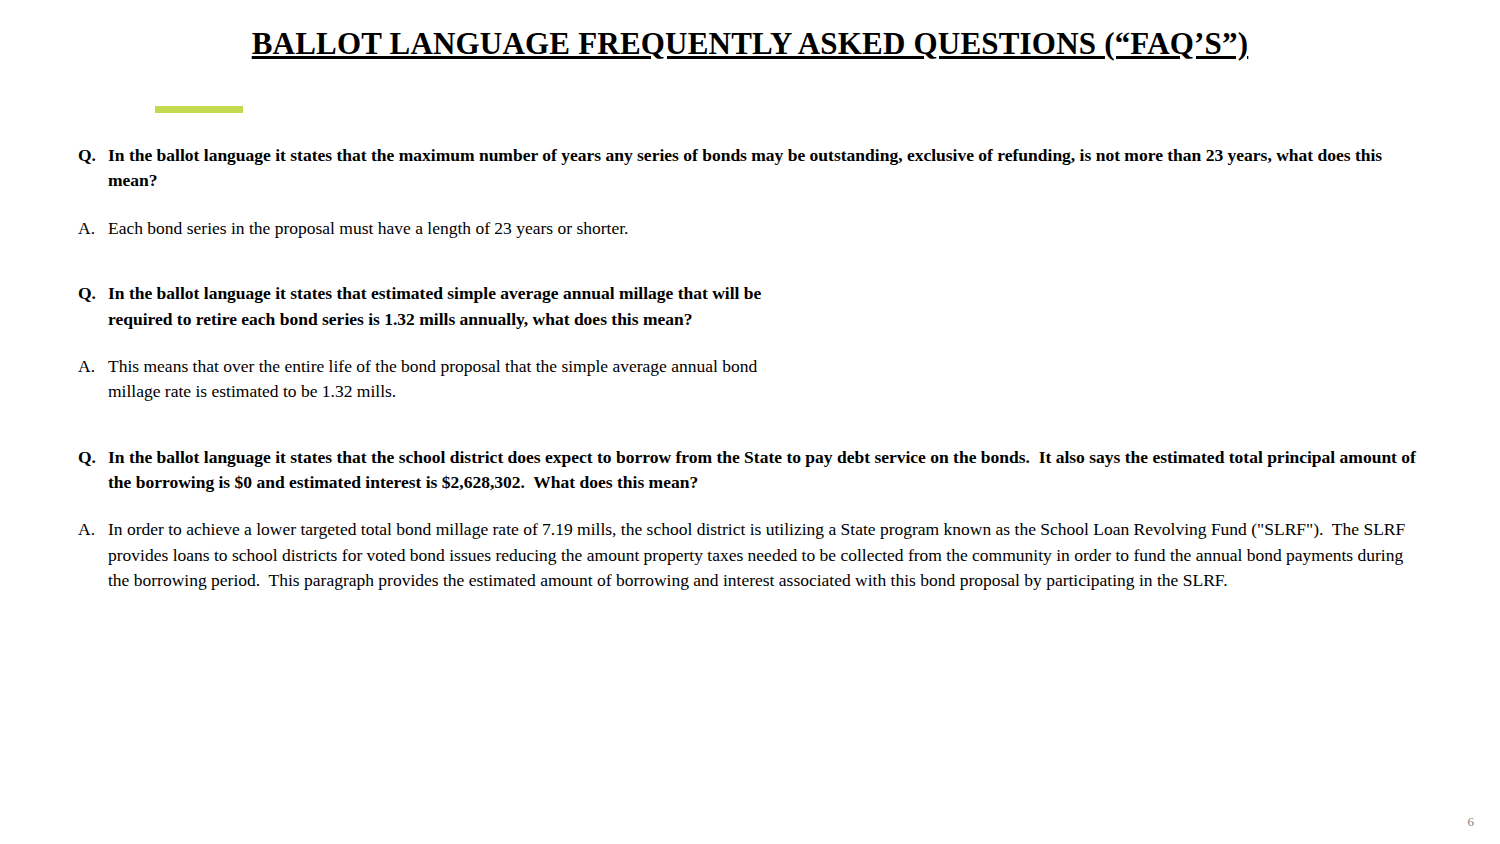BALLOT LANGUAGE FREQUENTLY ASKED QUESTIONS (“FAQ’S”)
Q.
In the ballot language it states that the maximum number of years any series of bonds may be outstanding, exclusive of refunding, is not more than 23 years, what does this mean?
A.
Each bond series in the proposal must have a length of 23 years or shorter.
Q.
In the ballot language it states that estimated simple average annual millage that will be
required to retire each bond series is 1.32 mills annually, what does this mean?
A.
This means that over the entire life of the bond proposal that the simple average annual bond
millage rate is estimated to be 1.32 mills.
Q.
In the ballot language it states that the school district does expect to borrow from the State to pay debt service on the bonds. It also says the estimated total principal amount of the borrowing is $0 and estimated interest is $2,628,302. What does this mean?
A.
In order to achieve a lower targeted total bond millage rate of 7.19 mills, the school district is utilizing a State program known as the School Loan Revolving Fund ("SLRF"). The SLRF provides loans to school districts for voted bond issues reducing the amount property taxes needed to be collected from the community in order to fund the annual bond payments during the borrowing period. This paragraph provides the estimated amount of borrowing and interest associated with this bond proposal by participating in the SLRF.
6